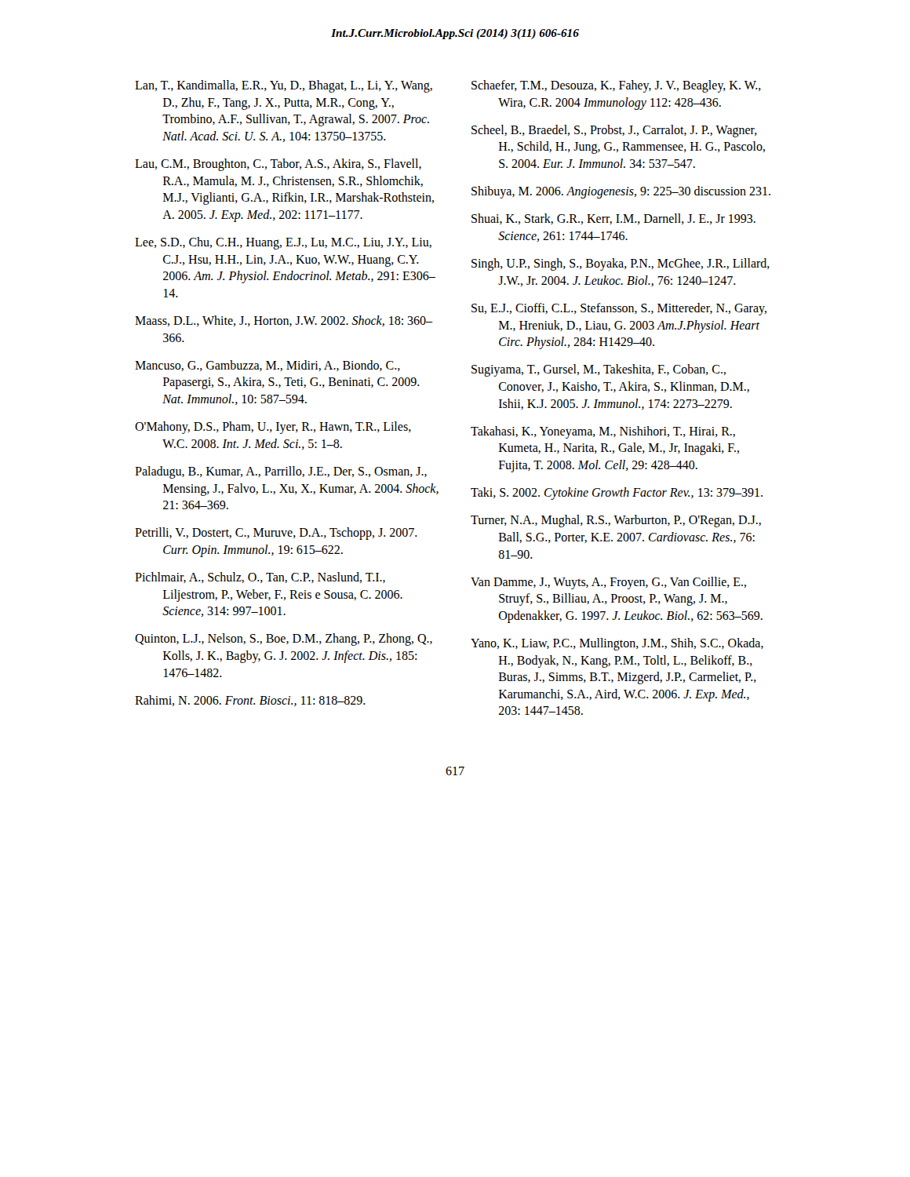Int.J.Curr.Microbiol.App.Sci (2014) 3(11) 606-616
Lan, T., Kandimalla, E.R., Yu, D., Bhagat, L., Li, Y., Wang, D., Zhu, F., Tang, J. X., Putta, M.R., Cong, Y., Trombino, A.F., Sullivan, T., Agrawal, S. 2007. Proc. Natl. Acad. Sci. U. S. A., 104: 13750–13755.
Lau, C.M., Broughton, C., Tabor, A.S., Akira, S., Flavell, R.A., Mamula, M. J., Christensen, S.R., Shlomchik, M.J., Viglianti, G.A., Rifkin, I.R., Marshak-Rothstein, A. 2005. J. Exp. Med., 202: 1171–1177.
Lee, S.D., Chu, C.H., Huang, E.J., Lu, M.C., Liu, J.Y., Liu, C.J., Hsu, H.H., Lin, J.A., Kuo, W.W., Huang, C.Y. 2006. Am. J. Physiol. Endocrinol. Metab., 291: E306–14.
Maass, D.L., White, J., Horton, J.W. 2002. Shock, 18: 360–366.
Mancuso, G., Gambuzza, M., Midiri, A., Biondo, C., Papasergi, S., Akira, S., Teti, G., Beninati, C. 2009. Nat. Immunol., 10: 587–594.
O'Mahony, D.S., Pham, U., Iyer, R., Hawn, T.R., Liles, W.C. 2008. Int. J. Med. Sci., 5: 1–8.
Paladugu, B., Kumar, A., Parrillo, J.E., Der, S., Osman, J., Mensing, J., Falvo, L., Xu, X., Kumar, A. 2004. Shock, 21: 364–369.
Petrilli, V., Dostert, C., Muruve, D.A., Tschopp, J. 2007. Curr. Opin. Immunol., 19: 615–622.
Pichlmair, A., Schulz, O., Tan, C.P., Naslund, T.I., Liljestrom, P., Weber, F., Reis e Sousa, C. 2006. Science, 314: 997–1001.
Quinton, L.J., Nelson, S., Boe, D.M., Zhang, P., Zhong, Q., Kolls, J. K., Bagby, G. J. 2002. J. Infect. Dis., 185: 1476–1482.
Rahimi, N. 2006. Front. Biosci., 11: 818–829.
Schaefer, T.M., Desouza, K., Fahey, J. V., Beagley, K. W., Wira, C.R. 2004 Immunology 112: 428–436.
Scheel, B., Braedel, S., Probst, J., Carralot, J. P., Wagner, H., Schild, H., Jung, G., Rammensee, H. G., Pascolo, S. 2004. Eur. J. Immunol. 34: 537–547.
Shibuya, M. 2006. Angiogenesis, 9: 225–30 discussion 231.
Shuai, K., Stark, G.R., Kerr, I.M., Darnell, J. E., Jr 1993. Science, 261: 1744–1746.
Singh, U.P., Singh, S., Boyaka, P.N., McGhee, J.R., Lillard, J.W., Jr. 2004. J. Leukoc. Biol., 76: 1240–1247.
Su, E.J., Cioffi, C.L., Stefansson, S., Mittereder, N., Garay, M., Hreniuk, D., Liau, G. 2003 Am.J.Physiol. Heart Circ. Physiol., 284: H1429–40.
Sugiyama, T., Gursel, M., Takeshita, F., Coban, C., Conover, J., Kaisho, T., Akira, S., Klinman, D.M., Ishii, K.J. 2005. J. Immunol., 174: 2273–2279.
Takahasi, K., Yoneyama, M., Nishihori, T., Hirai, R., Kumeta, H., Narita, R., Gale, M., Jr, Inagaki, F., Fujita, T. 2008. Mol. Cell, 29: 428–440.
Taki, S. 2002. Cytokine Growth Factor Rev., 13: 379–391.
Turner, N.A., Mughal, R.S., Warburton, P., O'Regan, D.J., Ball, S.G., Porter, K.E. 2007. Cardiovasc. Res., 76: 81–90.
Van Damme, J., Wuyts, A., Froyen, G., Van Coillie, E., Struyf, S., Billiau, A., Proost, P., Wang, J. M., Opdenakker, G. 1997. J. Leukoc. Biol., 62: 563–569.
Yano, K., Liaw, P.C., Mullington, J.M., Shih, S.C., Okada, H., Bodyak, N., Kang, P.M., Toltl, L., Belikoff, B., Buras, J., Simms, B.T., Mizgerd, J.P., Carmeliet, P., Karumanchi, S.A., Aird, W.C. 2006. J. Exp. Med., 203: 1447–1458.
617